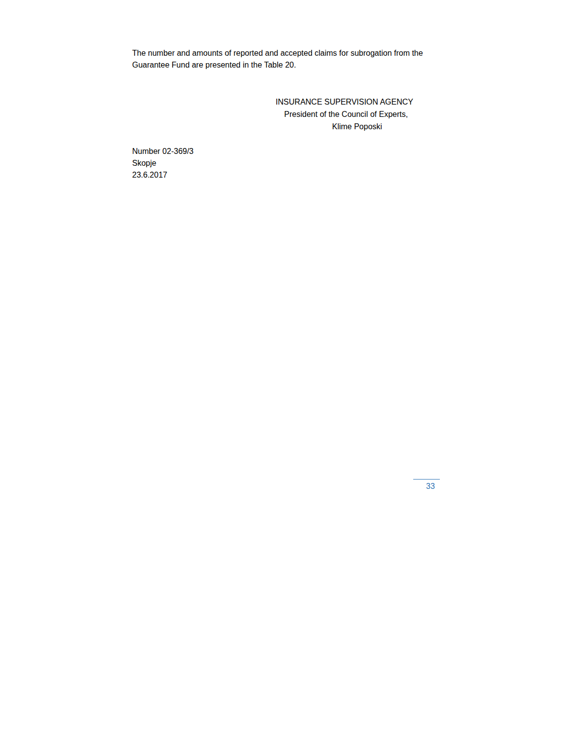The number and amounts of reported and accepted claims for subrogation from the Guarantee Fund are presented in the Table 20.
INSURANCE SUPERVISION AGENCY President of the Council of Experts, Klime Poposki
Number 02-369/3
Skopje
23.6.2017
33